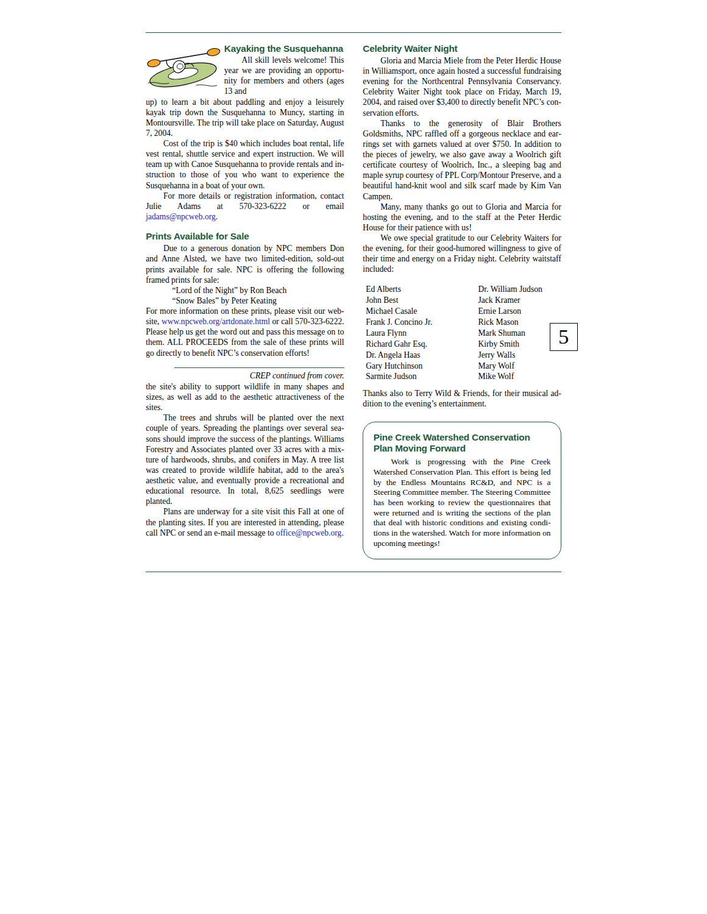5
Kayaking the Susquehanna
All skill levels welcome! This year we are providing an opportunity for members and others (ages 13 and
up) to learn a bit about paddling and enjoy a leisurely kayak trip down the Susquehanna to Muncy, starting in Montoursville. The trip will take place on Saturday, August 7, 2004.
Cost of the trip is $40 which includes boat rental, life vest rental, shuttle service and expert instruction. We will team up with Canoe Susquehanna to provide rentals and instruction to those of you who want to experience the Susquehanna in a boat of your own.
For more details or registration information, contact Julie Adams at 570-323-6222 or email jadams@npcweb.org.
Prints Available for Sale
Due to a generous donation by NPC members Don and Anne Alsted, we have two limited-edition, sold-out prints available for sale. NPC is offering the following framed prints for sale:
“Lord of the Night” by Ron Beach
“Snow Bales” by Peter Keating
For more information on these prints, please visit our website, www.npcweb.org/artdonate.html or call 570-323-6222. Please help us get the word out and pass this message on to them. ALL PROCEEDS from the sale of these prints will go directly to benefit NPC’s conservation efforts!
CREP continued from cover.
the site's ability to support wildlife in many shapes and sizes, as well as add to the aesthetic attractiveness of the sites.
The trees and shrubs will be planted over the next couple of years. Spreading the plantings over several seasons should improve the success of the plantings. Williams Forestry and Associates planted over 33 acres with a mixture of hardwoods, shrubs, and conifers in May. A tree list was created to provide wildlife habitat, add to the area's aesthetic value, and eventually provide a recreational and educational resource. In total, 8,625 seedlings were planted.
Plans are underway for a site visit this Fall at one of the planting sites. If you are interested in attending, please call NPC or send an e-mail message to office@npcweb.org.
Celebrity Waiter Night
Gloria and Marcia Miele from the Peter Herdic House in Williamsport, once again hosted a successful fundraising evening for the Northcentral Pennsylvania Conservancy. Celebrity Waiter Night took place on Friday, March 19, 2004, and raised over $3,400 to directly benefit NPC’s conservation efforts.
Thanks to the generosity of Blair Brothers Goldsmiths, NPC raffled off a gorgeous necklace and earrings set with garnets valued at over $750. In addition to the pieces of jewelry, we also gave away a Woolrich gift certificate courtesy of Woolrich, Inc., a sleeping bag and maple syrup courtesy of PPL Corp/Montour Preserve, and a beautiful hand-knit wool and silk scarf made by Kim Van Campen.
Many, many thanks go out to Gloria and Marcia for hosting the evening, and to the staff at the Peter Herdic House for their patience with us!
We owe special gratitude to our Celebrity Waiters for the evening, for their good-humored willingness to give of their time and energy on a Friday night. Celebrity waitstaff included:
Ed Alberts
John Best
Michael Casale
Frank J. Concino Jr.
Laura Flynn
Richard Gahr Esq.
Dr. Angela Haas
Gary Hutchinson
Sarmite Judson
Dr. William Judson
Jack Kramer
Ernie Larson
Rick Mason
Mark Shuman
Kirby Smith
Jerry Walls
Mary Wolf
Mike Wolf
Thanks also to Terry Wild & Friends, for their musical addition to the evening’s entertainment.
Pine Creek Watershed Conservation Plan Moving Forward
Work is progressing with the Pine Creek Watershed Conservation Plan. This effort is being led by the Endless Mountains RC&D, and NPC is a Steering Committee member. The Steering Committee has been working to review the questionnaires that were returned and is writing the sections of the plan that deal with historic conditions and existing conditions in the watershed. Watch for more information on upcoming meetings!